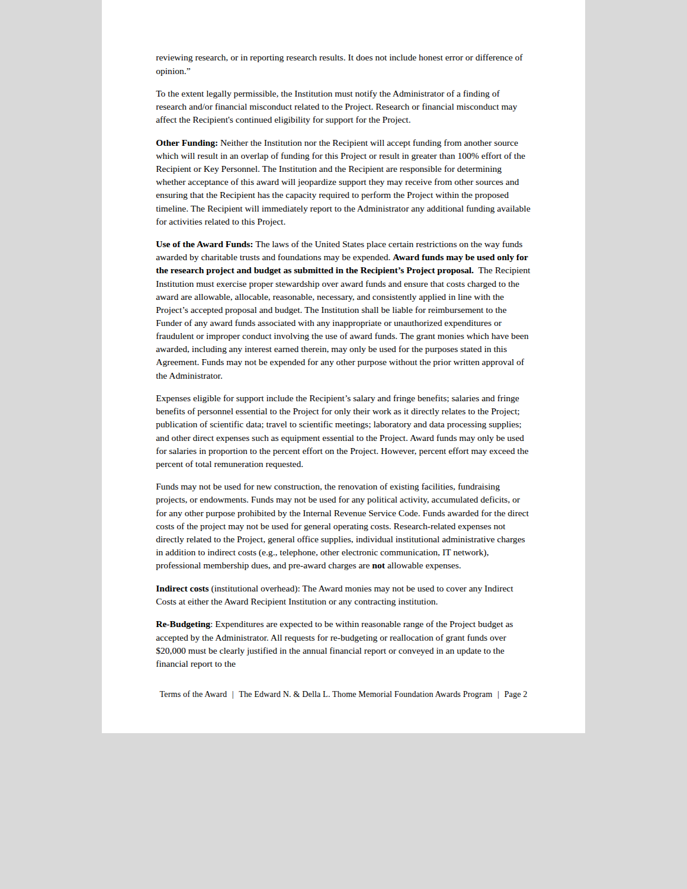reviewing research, or in reporting research results. It does not include honest error or difference of opinion.”
To the extent legally permissible, the Institution must notify the Administrator of a finding of research and/or financial misconduct related to the Project. Research or financial misconduct may affect the Recipient's continued eligibility for support for the Project.
Other Funding: Neither the Institution nor the Recipient will accept funding from another source which will result in an overlap of funding for this Project or result in greater than 100% effort of the Recipient or Key Personnel. The Institution and the Recipient are responsible for determining whether acceptance of this award will jeopardize support they may receive from other sources and ensuring that the Recipient has the capacity required to perform the Project within the proposed timeline. The Recipient will immediately report to the Administrator any additional funding available for activities related to this Project.
Use of the Award Funds: The laws of the United States place certain restrictions on the way funds awarded by charitable trusts and foundations may be expended. Award funds may be used only for the research project and budget as submitted in the Recipient’s Project proposal. The Recipient Institution must exercise proper stewardship over award funds and ensure that costs charged to the award are allowable, allocable, reasonable, necessary, and consistently applied in line with the Project’s accepted proposal and budget. The Institution shall be liable for reimbursement to the Funder of any award funds associated with any inappropriate or unauthorized expenditures or fraudulent or improper conduct involving the use of award funds. The grant monies which have been awarded, including any interest earned therein, may only be used for the purposes stated in this Agreement. Funds may not be expended for any other purpose without the prior written approval of the Administrator.
Expenses eligible for support include the Recipient’s salary and fringe benefits; salaries and fringe benefits of personnel essential to the Project for only their work as it directly relates to the Project; publication of scientific data; travel to scientific meetings; laboratory and data processing supplies; and other direct expenses such as equipment essential to the Project. Award funds may only be used for salaries in proportion to the percent effort on the Project. However, percent effort may exceed the percent of total remuneration requested.
Funds may not be used for new construction, the renovation of existing facilities, fundraising projects, or endowments. Funds may not be used for any political activity, accumulated deficits, or for any other purpose prohibited by the Internal Revenue Service Code. Funds awarded for the direct costs of the project may not be used for general operating costs. Research-related expenses not directly related to the Project, general office supplies, individual institutional administrative charges in addition to indirect costs (e.g., telephone, other electronic communication, IT network), professional membership dues, and pre-award charges are not allowable expenses.
Indirect costs (institutional overhead): The Award monies may not be used to cover any Indirect Costs at either the Award Recipient Institution or any contracting institution.
Re-Budgeting: Expenditures are expected to be within reasonable range of the Project budget as accepted by the Administrator. All requests for re-budgeting or reallocation of grant funds over $20,000 must be clearly justified in the annual financial report or conveyed in an update to the financial report to the
Terms of the Award | The Edward N. & Della L. Thome Memorial Foundation Awards Program | Page 2